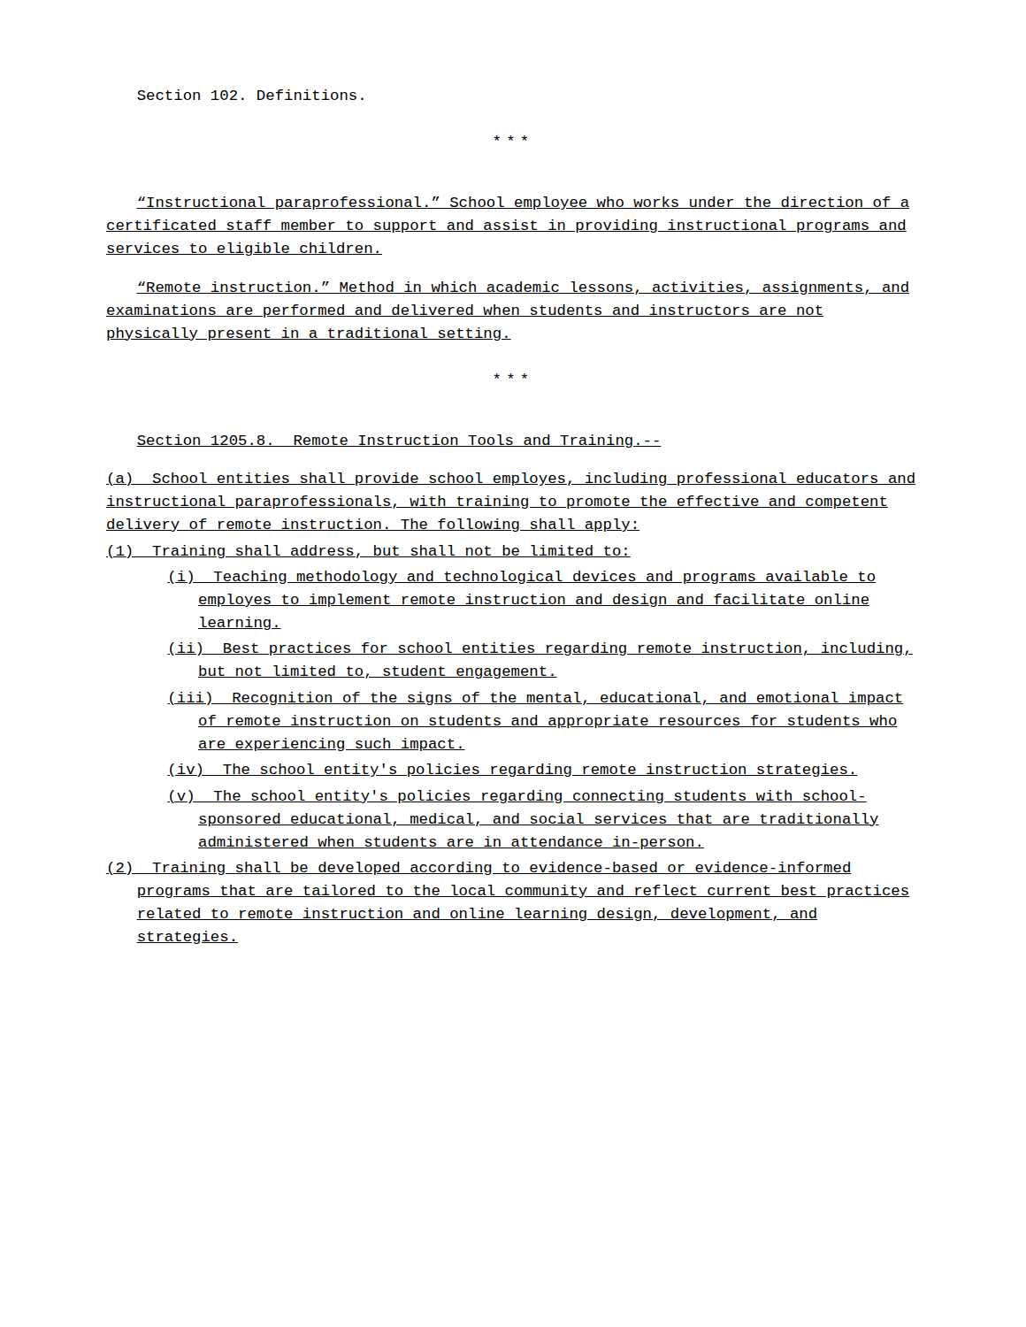Section 102. Definitions.
***
“Instructional paraprofessional.” School employee who works under the direction of a certificated staff member to support and assist in providing instructional programs and services to eligible children.
“Remote instruction.” Method in which academic lessons, activities, assignments, and examinations are performed and delivered when students and instructors are not physically present in a traditional setting.
***
Section 1205.8. Remote Instruction Tools and Training.--
(a) School entities shall provide school employes, including professional educators and instructional paraprofessionals, with training to promote the effective and competent delivery of remote instruction. The following shall apply:
(1) Training shall address, but shall not be limited to:
(i) Teaching methodology and technological devices and programs available to employes to implement remote instruction and design and facilitate online learning.
(ii) Best practices for school entities regarding remote instruction, including, but not limited to, student engagement.
(iii) Recognition of the signs of the mental, educational, and emotional impact of remote instruction on students and appropriate resources for students who are experiencing such impact.
(iv) The school entity's policies regarding remote instruction strategies.
(v) The school entity's policies regarding connecting students with school-sponsored educational, medical, and social services that are traditionally administered when students are in attendance in-person.
(2) Training shall be developed according to evidence-based or evidence-informed programs that are tailored to the local community and reflect current best practices related to remote instruction and online learning design, development, and strategies.